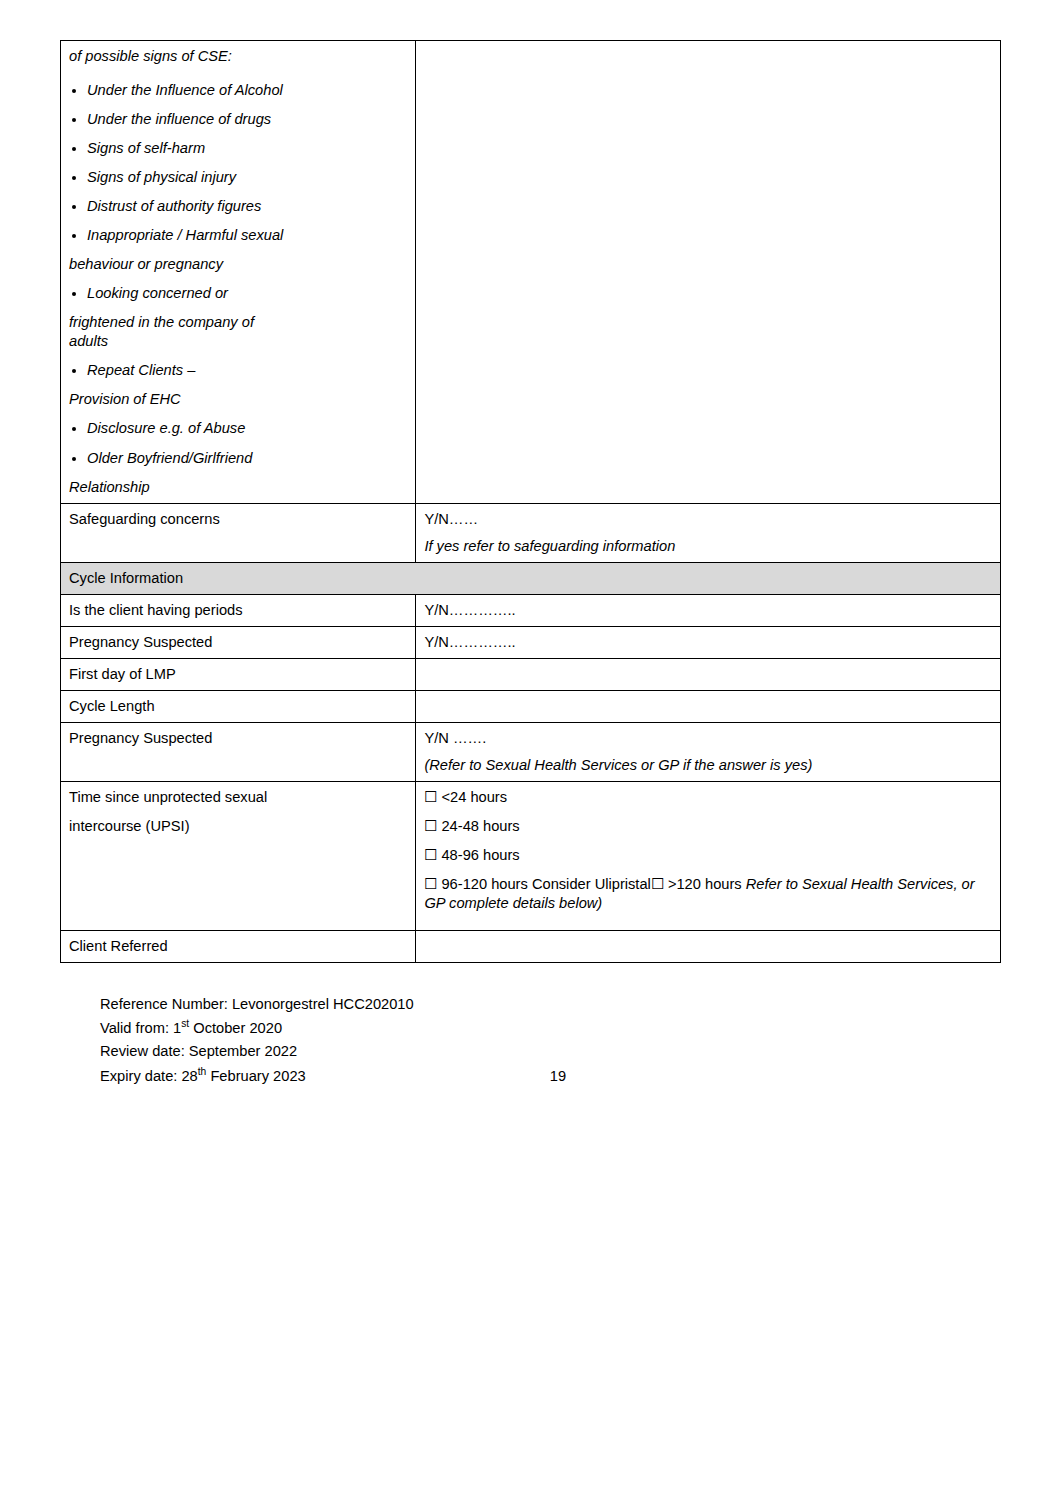| of possible signs of CSE: Under the Influence of Alcohol Under the influence of drugs Signs of self-harm Signs of physical injury Distrust of authority figures Inappropriate / Harmful sexual behaviour or pregnancy Looking concerned or frightened in the company of adults Repeat Clients – Provision of EHC Disclosure e.g. of Abuse Older Boyfriend/Girlfriend Relationship | |
| Safeguarding concerns | Y/N…… If yes refer to safeguarding information |
| Cycle Information |
| Is the client having periods | Y/N………….. |
| Pregnancy Suspected | Y/N………….. |
| First day of LMP | |
| Cycle Length | |
| Pregnancy Suspected | Y/N ……. (Refer to Sexual Health Services or GP if the answer is yes) |
| Time since unprotected sexual intercourse (UPSI) | ☐ <24 hours ☐ 24-48 hours ☐ 48-96 hours ☐ 96-120 hours Consider Ulipristal☐ >120 hours Refer to Sexual Health Services, or GP complete details below) |
| Client Referred | |
Reference Number: Levonorgestrel HCC202010
Valid from: 1st October 2020
Review date: September 2022
Expiry date: 28th February 2023 19